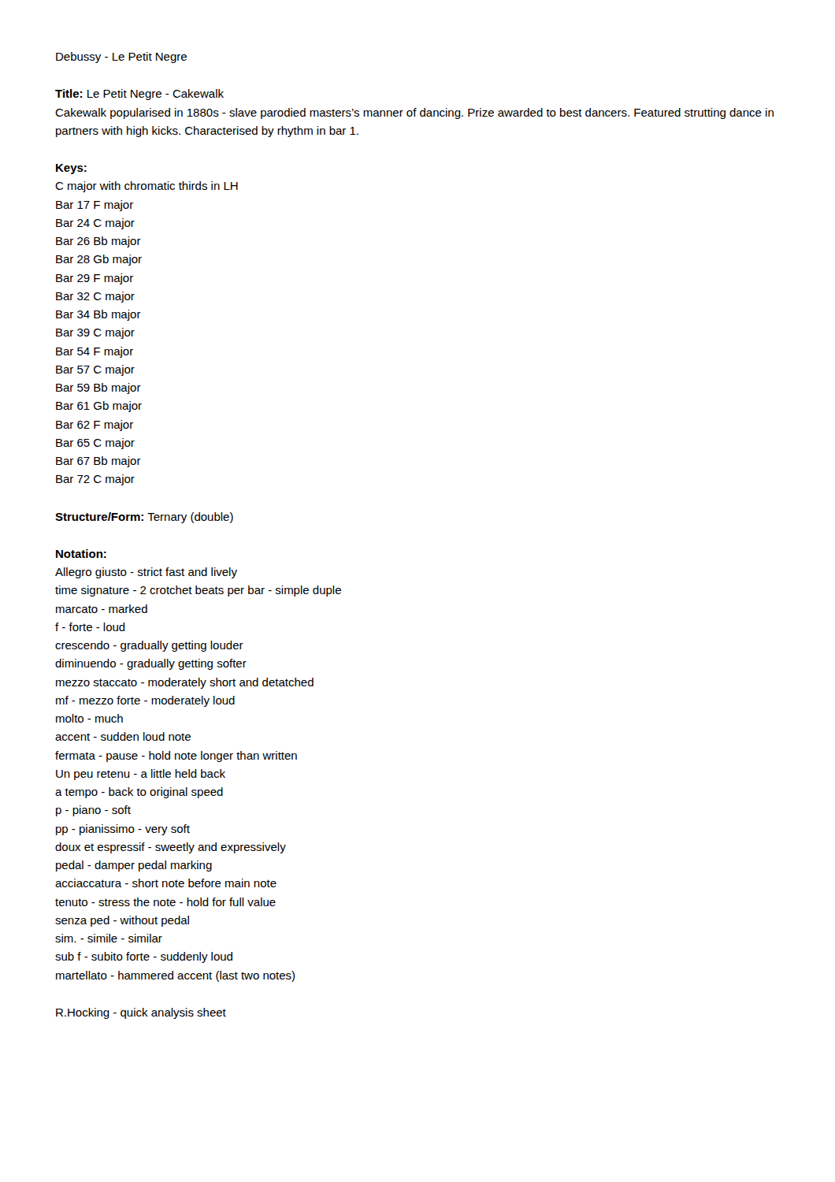Debussy - Le Petit Negre
Title: Le Petit Negre - Cakewalk
Cakewalk popularised in 1880s - slave parodied masters’s manner of dancing. Prize awarded to best dancers. Featured strutting dance in partners with high kicks. Characterised by rhythm in bar 1.
Keys:
C major with chromatic thirds in LH
Bar 17 F major
Bar 24 C major
Bar 26 Bb major
Bar 28 Gb major
Bar 29 F major
Bar 32 C major
Bar 34 Bb major
Bar 39 C major
Bar 54 F major
Bar 57 C major
Bar 59 Bb major
Bar 61 Gb major
Bar 62 F major
Bar 65 C major
Bar 67 Bb major
Bar 72 C major
Structure/Form: Ternary (double)
Notation:
Allegro giusto - strict fast and lively
time signature - 2 crotchet beats per bar - simple duple
marcato - marked
f - forte - loud
crescendo - gradually getting louder
diminuendo - gradually getting softer
mezzo staccato - moderately short and detatched
mf - mezzo forte - moderately loud
molto - much
accent - sudden loud note
fermata - pause - hold note longer than written
Un peu retenu - a little held back
a tempo - back to original speed
p - piano - soft
pp - pianissimo - very soft
doux et espressif - sweetly and expressively
pedal - damper pedal marking
acciaccatura - short note before main note
tenuto - stress the note - hold for full value
senza ped - without pedal
sim. - simile - similar
sub f - subito forte - suddenly loud
martellato - hammered accent (last two notes)
R.Hocking - quick analysis sheet